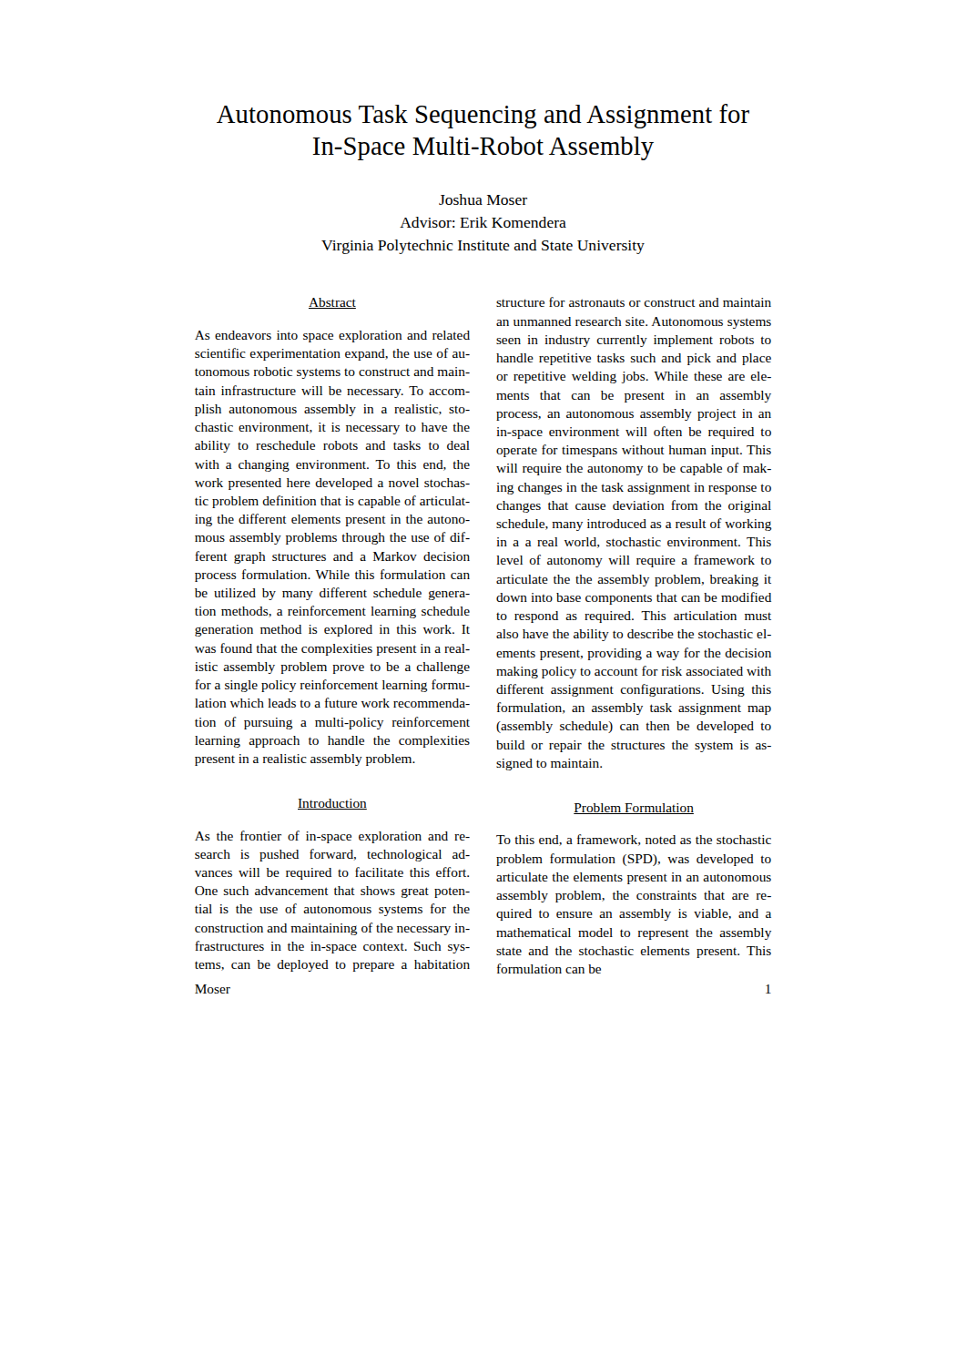Autonomous Task Sequencing and Assignment for
In-Space Multi-Robot Assembly
Joshua Moser
Advisor: Erik Komendera
Virginia Polytechnic Institute and State University
Abstract
As endeavors into space exploration and related scientific experimentation expand, the use of autonomous robotic systems to construct and maintain infrastructure will be necessary. To accomplish autonomous assembly in a realistic, stochastic environment, it is necessary to have the ability to reschedule robots and tasks to deal with a changing environment. To this end, the work presented here developed a novel stochastic problem definition that is capable of articulating the different elements present in the autonomous assembly problems through the use of different graph structures and a Markov decision process formulation. While this formulation can be utilized by many different schedule generation methods, a reinforcement learning schedule generation method is explored in this work. It was found that the complexities present in a realistic assembly problem prove to be a challenge for a single policy reinforcement learning formulation which leads to a future work recommendation of pursuing a multi-policy reinforcement learning approach to handle the complexities present in a realistic assembly problem.
Introduction
As the frontier of in-space exploration and research is pushed forward, technological advances will be required to facilitate this effort. One such advancement that shows great potential is the use of autonomous systems for the construction and maintaining of the necessary infrastructures in the in-space context. Such systems, can be deployed to prepare a habitation structure for astronauts or construct and maintain an unmanned research site. Autonomous systems seen in industry currently implement robots to handle repetitive tasks such and pick and place or repetitive welding jobs. While these are elements that can be present in an assembly process, an autonomous assembly project in an in-space environment will often be required to operate for timespans without human input. This will require the autonomy to be capable of making changes in the task assignment in response to changes that cause deviation from the original schedule, many introduced as a result of working in a a real world, stochastic environment. This level of autonomy will require a framework to articulate the the assembly problem, breaking it down into base components that can be modified to respond as required. This articulation must also have the ability to describe the stochastic elements present, providing a way for the decision making policy to account for risk associated with different assignment configurations. Using this formulation, an assembly task assignment map (assembly schedule) can then be developed to build or repair the structures the system is assigned to maintain.
Problem Formulation
To this end, a framework, noted as the stochastic problem formulation (SPD), was developed to articulate the elements present in an autonomous assembly problem, the constraints that are required to ensure an assembly is viable, and a mathematical model to represent the assembly state and the stochastic elements present. This formulation can be
Moser 1